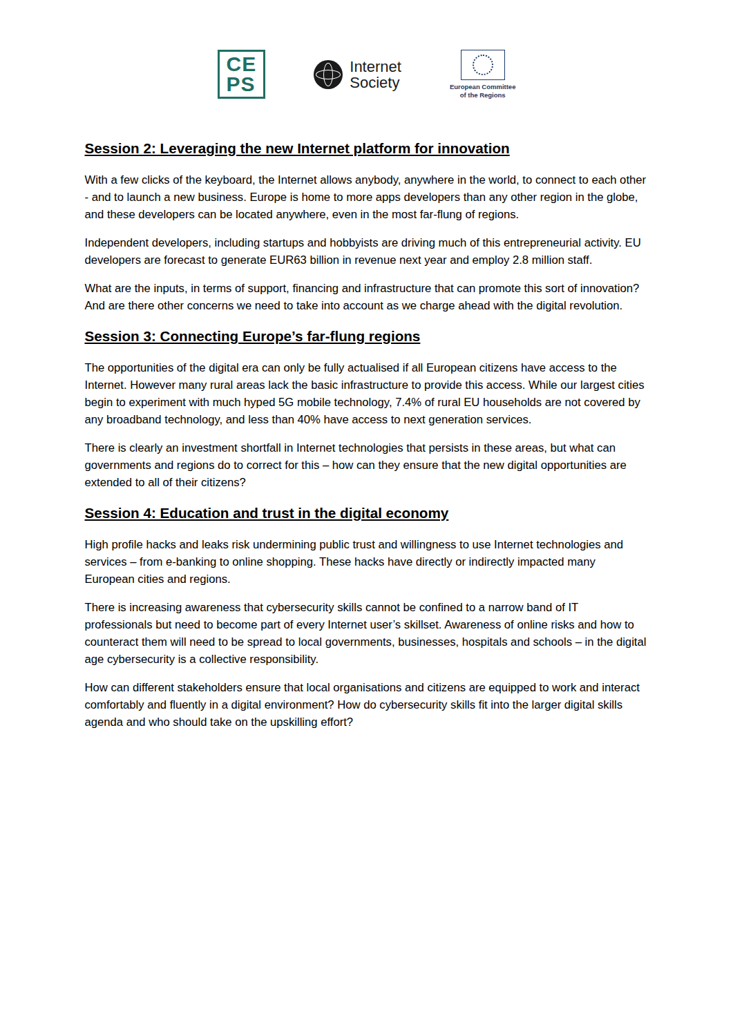CE
PS
Internet Society
European Committee
of the Regions
Session 2: Leveraging the new Internet platform for innovation
With a few clicks of the keyboard, the Internet allows anybody, anywhere in the world, to connect to each other - and to launch a new business. Europe is home to more apps developers than any other region in the globe, and these developers can be located anywhere, even in the most far-flung of regions.
Independent developers, including startups and hobbyists are driving much of this entrepreneurial activity. EU developers are forecast to generate EUR63 billion in revenue next year and employ 2.8 million staff.
What are the inputs, in terms of support, financing and infrastructure that can promote this sort of innovation? And are there other concerns we need to take into account as we charge ahead with the digital revolution.
Session 3: Connecting Europe’s far-flung regions
The opportunities of the digital era can only be fully actualised if all European citizens have access to the Internet. However many rural areas lack the basic infrastructure to provide this access. While our largest cities begin to experiment with much hyped 5G mobile technology, 7.4% of rural EU households are not covered by any broadband technology, and less than 40% have access to next generation services.
There is clearly an investment shortfall in Internet technologies that persists in these areas, but what can governments and regions do to correct for this – how can they ensure that the new digital opportunities are extended to all of their citizens?
Session 4: Education and trust in the digital economy
High profile hacks and leaks risk undermining public trust and willingness to use Internet technologies and services – from e-banking to online shopping. These hacks have directly or indirectly impacted many European cities and regions.
There is increasing awareness that cybersecurity skills cannot be confined to a narrow band of IT professionals but need to become part of every Internet user’s skillset. Awareness of online risks and how to counteract them will need to be spread to local governments, businesses, hospitals and schools – in the digital age cybersecurity is a collective responsibility.
How can different stakeholders ensure that local organisations and citizens are equipped to work and interact comfortably and fluently in a digital environment? How do cybersecurity skills fit into the larger digital skills agenda and who should take on the upskilling effort?